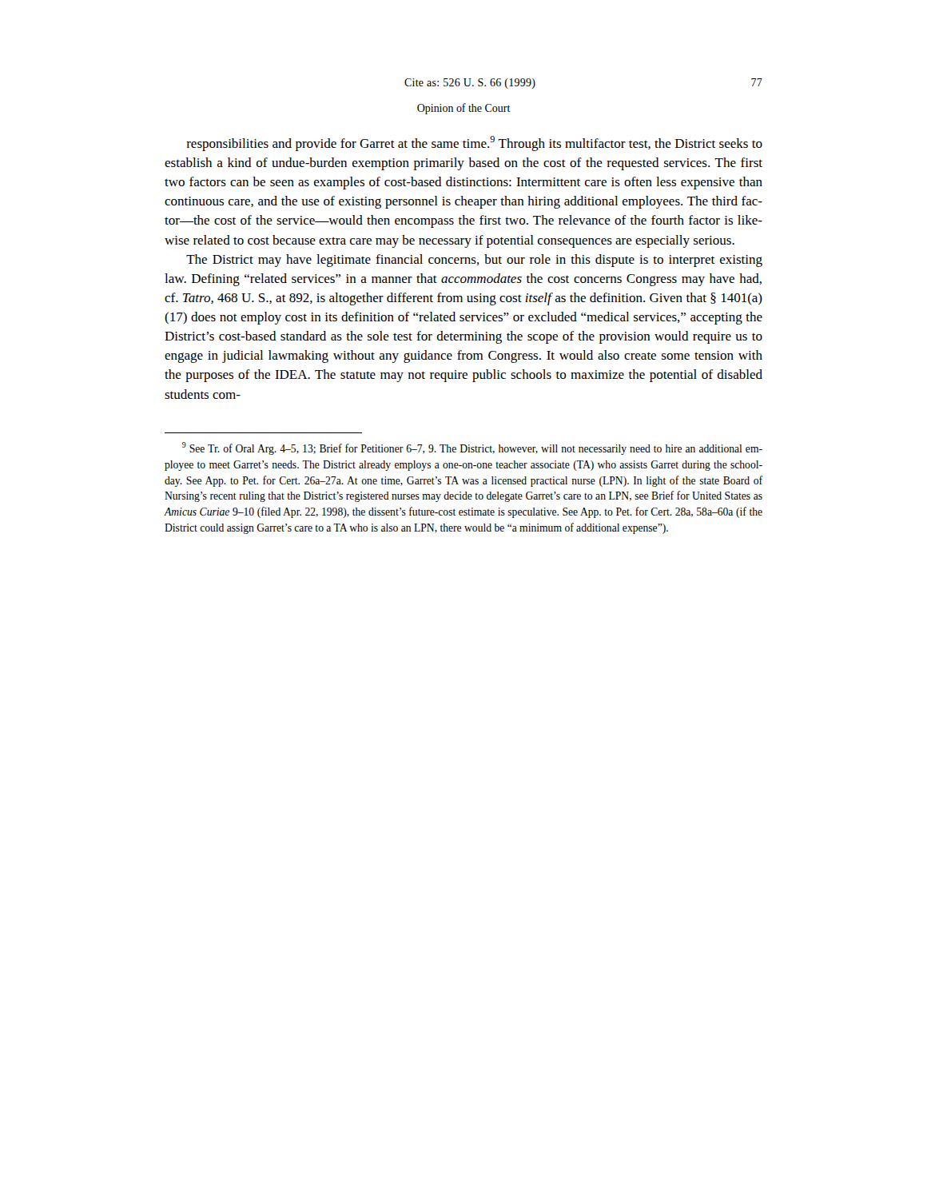Cite as: 526 U. S. 66 (1999) 77
Opinion of the Court
responsibilities and provide for Garret at the same time.9 Through its multifactor test, the District seeks to establish a kind of undue-burden exemption primarily based on the cost of the requested services. The first two factors can be seen as examples of cost-based distinctions: Intermittent care is often less expensive than continuous care, and the use of existing personnel is cheaper than hiring additional employees. The third factor—the cost of the service—would then encompass the first two. The relevance of the fourth factor is likewise related to cost because extra care may be necessary if potential consequences are especially serious.
The District may have legitimate financial concerns, but our role in this dispute is to interpret existing law. Defining “related services” in a manner that accommodates the cost concerns Congress may have had, cf. Tatro, 468 U. S., at 892, is altogether different from using cost itself as the definition. Given that § 1401(a)(17) does not employ cost in its definition of “related services” or excluded “medical services,” accepting the District’s cost-based standard as the sole test for determining the scope of the provision would require us to engage in judicial lawmaking without any guidance from Congress. It would also create some tension with the purposes of the IDEA. The statute may not require public schools to maximize the potential of disabled students com-
9 See Tr. of Oral Arg. 4–5, 13; Brief for Petitioner 6–7, 9. The District, however, will not necessarily need to hire an additional employee to meet Garret’s needs. The District already employs a one-on-one teacher associate (TA) who assists Garret during the schoolday. See App. to Pet. for Cert. 26a–27a. At one time, Garret’s TA was a licensed practical nurse (LPN). In light of the state Board of Nursing’s recent ruling that the District’s registered nurses may decide to delegate Garret’s care to an LPN, see Brief for United States as Amicus Curiae 9–10 (filed Apr. 22, 1998), the dissent’s future-cost estimate is speculative. See App. to Pet. for Cert. 28a, 58a–60a (if the District could assign Garret’s care to a TA who is also an LPN, there would be “a minimum of additional expense”).